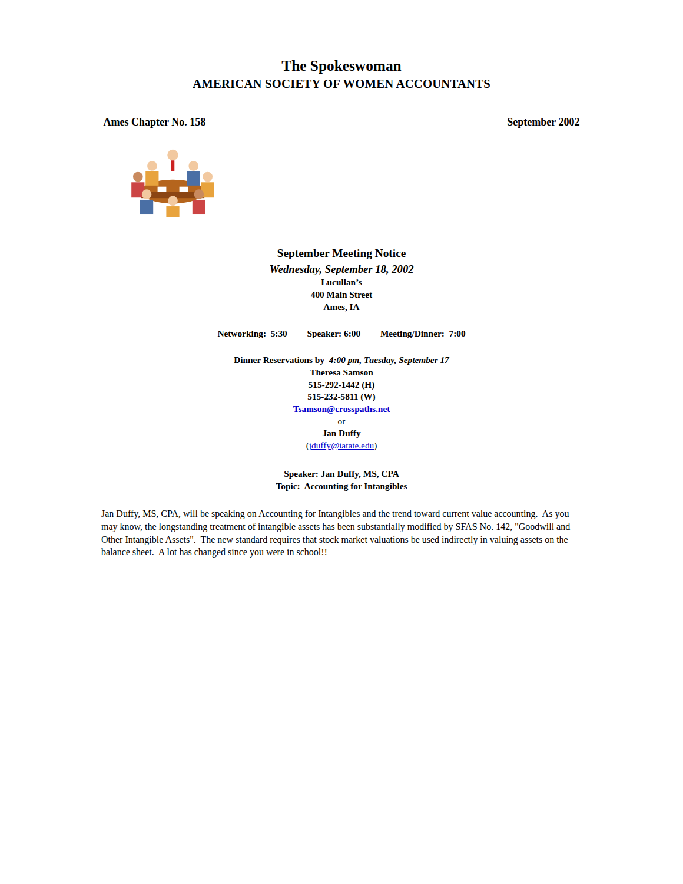The Spokeswoman
AMERICAN SOCIETY OF WOMEN ACCOUNTANTS
Ames Chapter No. 158
September 2002
September Meeting Notice
Wednesday, September 18, 2002
Lucullan’s
400 Main Street
Ames, IA
Networking: 5:30 Speaker: 6:00 Meeting/Dinner: 7:00
Dinner Reservations by 4:00 pm, Tuesday, September 17
Theresa Samson
515-292-1442 (H)
515-232-5811 (W)
Tsamson@crosspaths.net
or
Jan Duffy
(jduffy@iatate.edu)
Speaker: Jan Duffy, MS, CPA
Topic: Accounting for Intangibles
Jan Duffy, MS, CPA, will be speaking on Accounting for Intangibles and the trend toward current value accounting. As you may know, the longstanding treatment of intangible assets has been substantially modified by SFAS No. 142, "Goodwill and Other Intangible Assets". The new standard requires that stock market valuations be used indirectly in valuing assets on the balance sheet. A lot has changed since you were in school!!